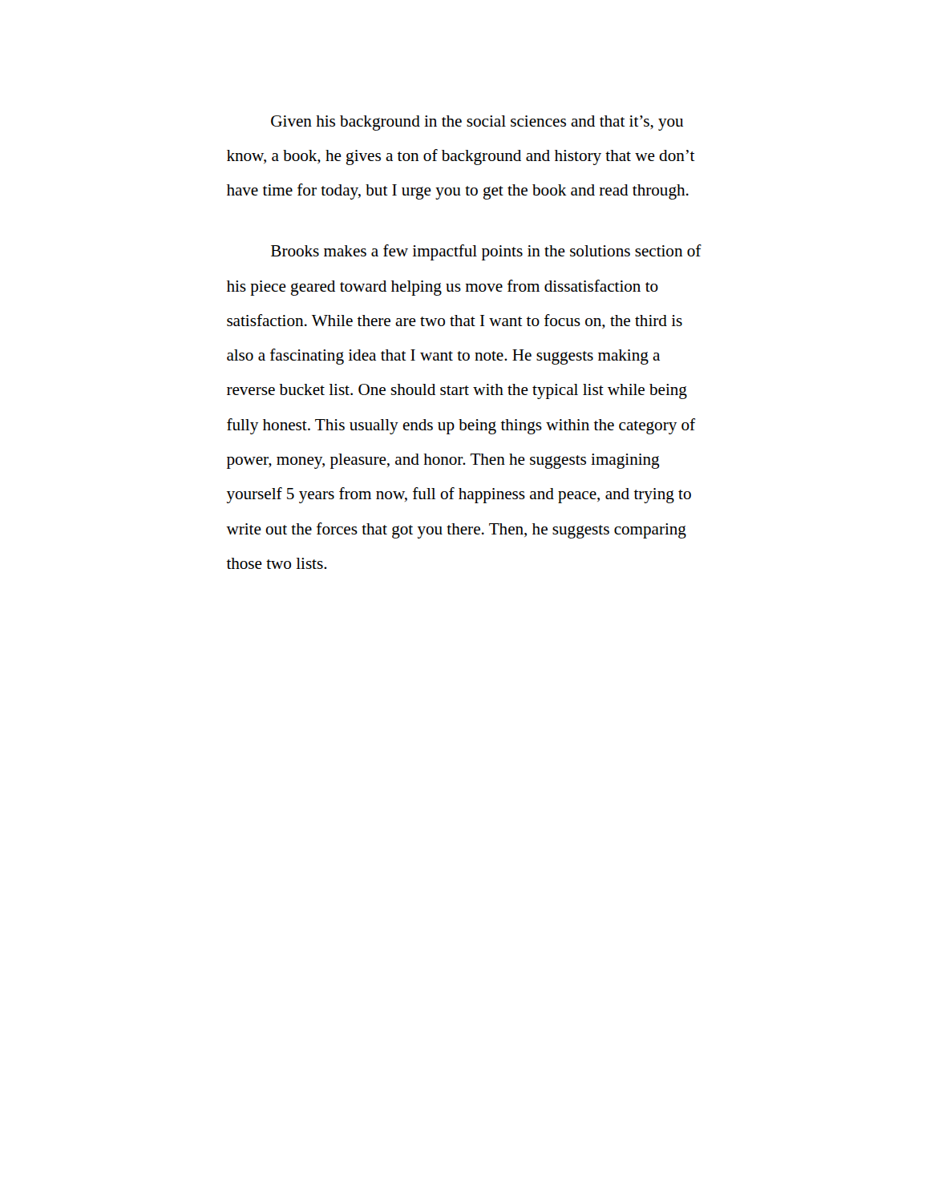Given his background in the social sciences and that it’s, you know, a book, he gives a ton of background and history that we don’t have time for today, but I urge you to get the book and read through.
Brooks makes a few impactful points in the solutions section of his piece geared toward helping us move from dissatisfaction to satisfaction. While there are two that I want to focus on, the third is also a fascinating idea that I want to note. He suggests making a reverse bucket list. One should start with the typical list while being fully honest. This usually ends up being things within the category of power, money, pleasure, and honor. Then he suggests imagining yourself 5 years from now, full of happiness and peace, and trying to write out the forces that got you there. Then, he suggests comparing those two lists.